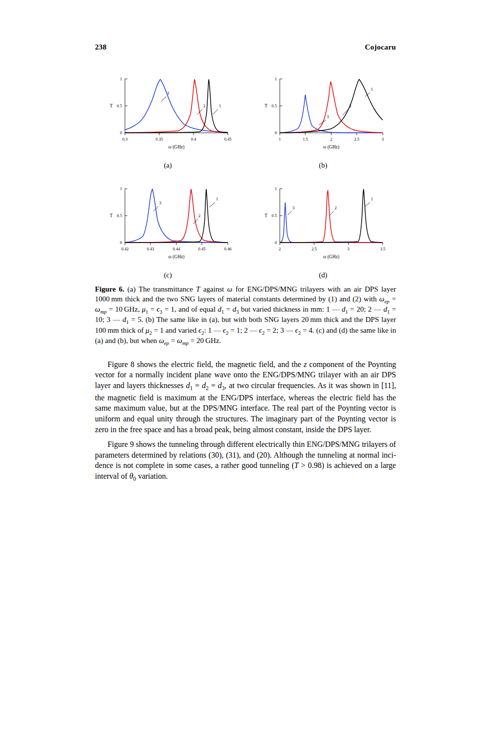238 Cojocaru
1 0.5 0 T 0.3 0.35 0.4 0.45 ω (GHz) 3 2 1
(a)
1 0.5 0 T 1 1.5 2 2.5 3 ω (GHz) 1 2 3
(b)
1 0.5 0 T 0.42 0.43 0.44 0.45 0.46 ω (GHz) 3 2 1
(c)
1 0.5 0 T 2 2.5 3 3.5 ω (GHz) 3 2 1
(d)
Figure 6. (a) The transmittance T against ω for ENG/DPS/MNG trilayers with an air DPS layer 1000 mm thick and the two SNG layers of material constants determined by (1) and (2) with ωep = ωmp = 10 GHz, μ1 = ϵ3 = 1, and of equal d1 = d3 but varied thickness in mm: 1 — d1 = 20; 2 — d1 = 10; 3 — d1 = 5. (b) The same like in (a), but with both SNG layers 20 mm thick and the DPS layer 100 mm thick of μ2 = 1 and varied ϵ2: 1 — ϵ2 = 1; 2 — ϵ2 = 2; 3 — ϵ2 = 4. (c) and (d) the same like in (a) and (b), but when ωep = ωmp = 20 GHz.
Figure 8 shows the electric field, the magnetic field, and the z component of the Poynting vector for a normally incident plane wave onto the ENG/DPS/MNG trilayer with an air DPS layer and layers thicknesses d1 = d2 = d3, at two circular frequencies. As it was shown in [11], the magnetic field is maximum at the ENG/DPS interface, whereas the electric field has the same maximum value, but at the DPS/MNG interface. The real part of the Poynting vector is uniform and equal unity through the structures. The imaginary part of the Poynting vector is zero in the free space and has a broad peak, being almost constant, inside the DPS layer.
Figure 9 shows the tunneling through different electrically thin ENG/DPS/MNG trilayers of parameters determined by relations (30), (31), and (20). Although the tunneling at normal incidence is not complete in some cases, a rather good tunneling (T > 0.98) is achieved on a large interval of θ0 variation.